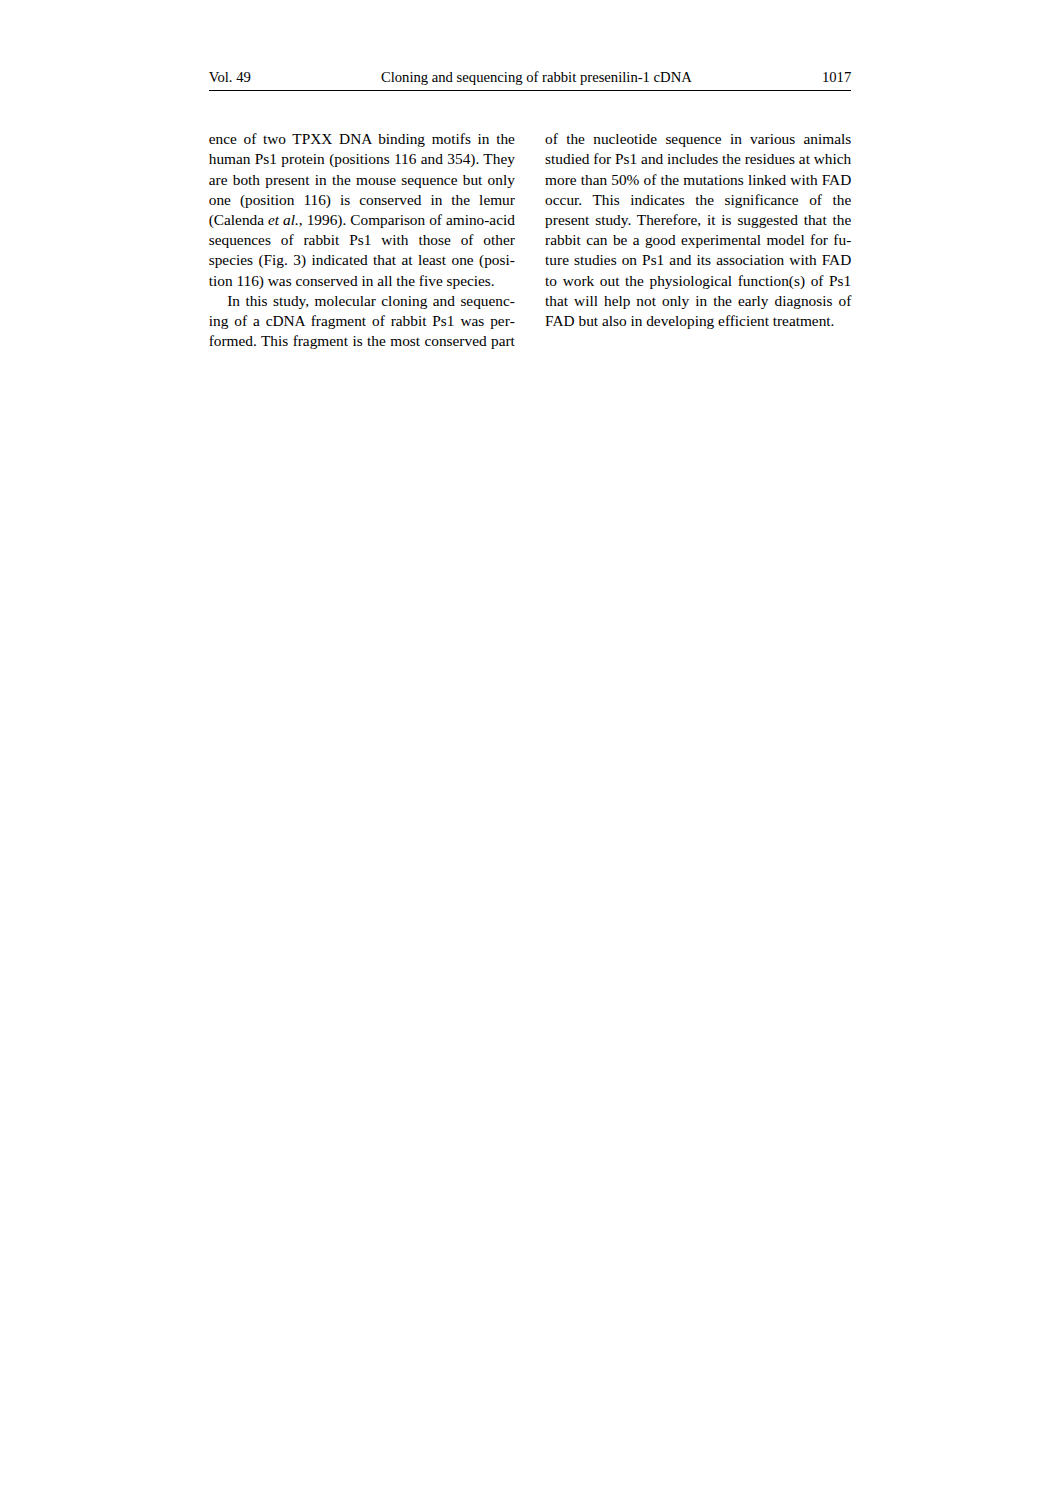Vol. 49 Cloning and sequencing of rabbit presenilin-1 cDNA 1017
ence of two TPXX DNA binding motifs in the human Ps1 protein (positions 116 and 354). They are both present in the mouse sequence but only one (position 116) is conserved in the lemur (Calenda et al., 1996). Comparison of amino-acid sequences of rabbit Ps1 with those of other species (Fig. 3) indicated that at least one (position 116) was conserved in all the five species.
In this study, molecular cloning and sequencing of a cDNA fragment of rabbit Ps1 was performed. This fragment is the most conserved part of the nucleotide sequence in various animals studied for Ps1 and includes the residues at which more than 50% of the mutations linked with FAD occur. This indicates the significance of the present study. Therefore, it is suggested that the rabbit can be a good experimental model for future studies on Ps1 and its association with FAD to work out the physiological function(s) of Ps1 that will help not only in the early diagnosis of FAD but also in developing efficient treatment.